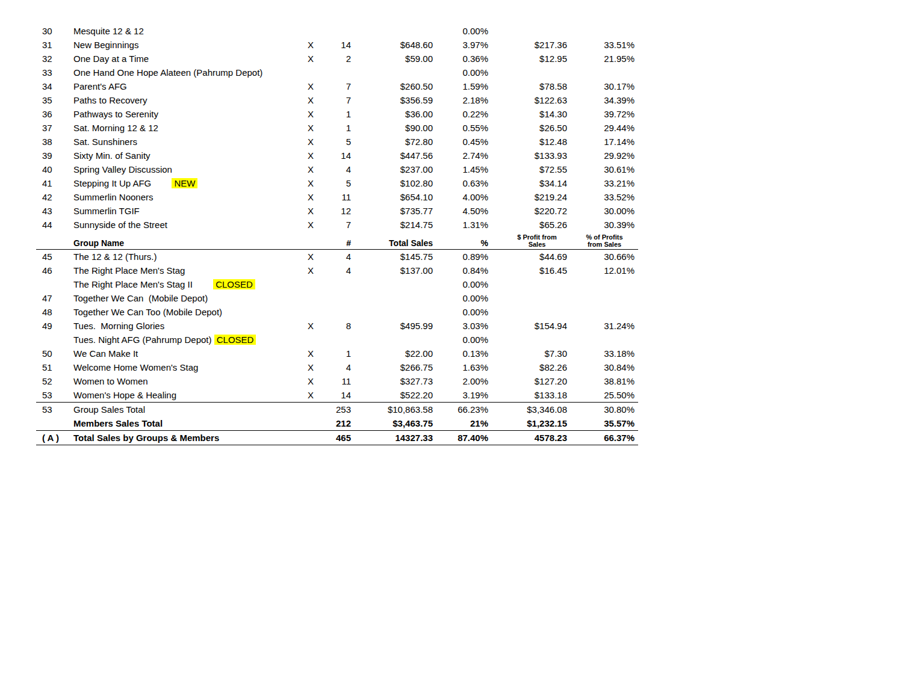| 30 | Mesquite 12 & 12 | | | | 0.00% | | |
| 31 | New Beginnings | X | 14 | $648.60 | 3.97% | $217.36 | 33.51% |
| 32 | One Day at a Time | X | 2 | $59.00 | 0.36% | $12.95 | 21.95% |
| 33 | One Hand One Hope Alateen (Pahrump Depot) | | | | 0.00% | | |
| 34 | Parent's AFG | X | 7 | $260.50 | 1.59% | $78.58 | 30.17% |
| 35 | Paths to Recovery | X | 7 | $356.59 | 2.18% | $122.63 | 34.39% |
| 36 | Pathways to Serenity | X | 1 | $36.00 | 0.22% | $14.30 | 39.72% |
| 37 | Sat. Morning 12 & 12 | X | 1 | $90.00 | 0.55% | $26.50 | 29.44% |
| 38 | Sat. Sunshiners | X | 5 | $72.80 | 0.45% | $12.48 | 17.14% |
| 39 | Sixty Min. of Sanity | X | 14 | $447.56 | 2.74% | $133.93 | 29.92% |
| 40 | Spring Valley Discussion | X | 4 | $237.00 | 1.45% | $72.55 | 30.61% |
| 41 | Stepping It Up AFG NEW | X | 5 | $102.80 | 0.63% | $34.14 | 33.21% |
| 42 | Summerlin Nooners | X | 11 | $654.10 | 4.00% | $219.24 | 33.52% |
| 43 | Summerlin TGIF | X | 12 | $735.77 | 4.50% | $220.72 | 30.00% |
| 44 | Sunnyside of the Street | X | 7 | $214.75 | 1.31% | $65.26 | 30.39% |
| | Group Name | | # | Total Sales | % | $ Profit from Sales | % of Profits from Sales |
| 45 | The 12 & 12 (Thurs.) | X | 4 | $145.75 | 0.89% | $44.69 | 30.66% |
| 46 | The Right Place Men's Stag | X | 4 | $137.00 | 0.84% | $16.45 | 12.01% |
| | The Right Place Men's Stag II CLOSED | | | | 0.00% | | |
| 47 | Together We Can (Mobile Depot) | | | | 0.00% | | |
| 48 | Together We Can Too (Mobile Depot) | | | | 0.00% | | |
| 49 | Tues. Morning Glories | X | 8 | $495.99 | 3.03% | $154.94 | 31.24% |
| | Tues. Night AFG (Pahrump Depot) CLOSED | | | | 0.00% | | |
| 50 | We Can Make It | X | 1 | $22.00 | 0.13% | $7.30 | 33.18% |
| 51 | Welcome Home Women's Stag | X | 4 | $266.75 | 1.63% | $82.26 | 30.84% |
| 52 | Women to Women | X | 11 | $327.73 | 2.00% | $127.20 | 38.81% |
| 53 | Women's Hope & Healing | X | 14 | $522.20 | 3.19% | $133.18 | 25.50% |
| 53 | Group Sales Total | | 253 | $10,863.58 | 66.23% | $3,346.08 | 30.80% |
| | Members Sales Total | | 212 | $3,463.75 | 21% | $1,232.15 | 35.57% |
| ( A ) | Total Sales by Groups & Members | | 465 | 14327.33 | 87.40% | 4578.23 | 66.37% |